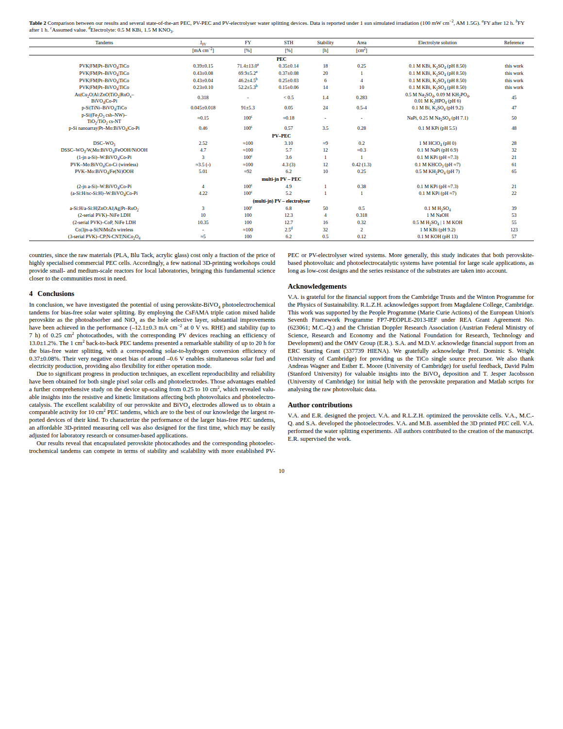Table 2 Comparison between our results and several state-of-the-art PEC, PV-PEC and PV-electrolyser water splitting devices. Data is reported under 1 sun simulated irradiation (100 mW cm−2, AM 1.5G). a FY after 12 h. b FY after 1 h. c Assumed value. d Electrolyte: 0.5 M KBi, 1.5 M KNO3.
| Tandems | J 0V | FY | STH | Stability | Area | Electrolyte solution | Reference |
| --- | --- | --- | --- | --- | --- | --- | --- |
| | [mA cm −2 ] | [%] | [%] | [h] | [cm 2 ] | | |
| PEC |
| PVK/FM/Pt–BiVO 4 /TiCo | 0.39±0.15 | 71.4±13.0 a | 0.35±0.14 | 18 | 0.25 | 0.1 M KBi, K 2 SO 4 (pH 8.50) | this work |
| PVK/FM/Pt–BiVO 4 /TiCo | 0.43±0.08 | 69.9±5.2 a | 0.37±0.08 | 20 | 1 | 0.1 M KBi, K 2 SO 4 (pH 8.50) | this work |
| PVK/FM/Pt–BiVO 4 /TiCo | 0.43±0.04 | 46.2±4.5 b | 0.25±0.03 | 6 | 4 | 0.1 M KBi, K 2 SO 4 (pH 8.50) | this work |
| PVK/FM/Pt–BiVO 4 /TiCo | 0.23±0.10 | 52.2±5.3 b | 0.15±0.06 | 14 | 10 | 0.1 M KBi, K 2 SO 4 (pH 8.50) | this work |
| Au/Cu 2 O/Al:ZnO/TiO 2 /RuO x – BiVO 4 /Co-Pi | 0.318 | - | < 0.5 | 1.4 | 0.283 | 0.5 M Na 2 SO 4 , 0.09 M KH 2 PO 4 , 0.01 M K 2 HPO 4 (pH 6) | 45 |
| p-Si/TiNi–BiVO 4 /TiCo | 0.045±0.018 | 91±5.3 | 0.05 | 24 | 0.5-4 | 0.1 M Bi, K 2 SO 4 (pH 9.2) | 47 |
| p-Si/(Fe 2 O 3 csh–NW)– TiO 2 /TiO 2 cs-NT | ≈0.15 | 100 c | ≈0.18 | - | - | NaPi, 0.25 M Na 2 SO 4 (pH 7.1) | 50 |
| p-Si nanoarray/Pt–Mo:BiVO 4 /Co-Pi | 0.46 | 100 c | 0.57 | 3.5 | 0.28 | 0.1 M KPi (pH 5.5) | 48 |
| PV–PEC |
| DSC–WO 3 | 2.52 | ≈100 | 3.10 | ≈9 | 0.2 | 1 M HClO 4 (pH 0) | 28 |
| DSSC–WO 3 /W,Mo:BiVO 4 /FeOOH/NiOOH | 4.7 | ≈100 | 5.7 | 12 | ≈0.3 | 0.1 M NaPi (pH 6.9) | 32 |
| (1-jn a-Si)–W:BiVO 4 /Co-Pi | 3 | 100 c | 3.6 | 1 | 1 | 0.1 M KPi (pH ≈7.3) | 21 |
| PVK–Mo:BiVO 4 /Co-Ci (wireless) | ≈3.5 (-) | ≈100 | 4.3 (3) | 12 | 0.42 (1.3) | 0.1 M KHCO 3 (pH ≈7) | 61 |
| PVK–Mo:BiVO 4 /Fe(Ni)OOH | 5.01 | ≈92 | 6.2 | 10 | 0.25 | 0.5 M KH 2 PO 4 (pH 7) | 65 |
| multi-jn PV – PEC |
| (2-jn a-Si)–W:BiVO 4 /Co-Pi | 4 | 100 c | 4.9 | 1 | 0.38 | 0.1 M KPi (pH ≈7.3) | 21 |
| (a-Si:H/nc-Si:H)–W:BiVO 4 /Co-Pi | 4.22 | 100 c | 5.2 | 1 | 1 | 0.1 M KPi (pH ≈7) | 22 |
| (multi-jn) PV – electrolyser |
| a-Si:H/a-Si:H/ZnO:Al/Ag/Pt–RuO 2 | 3 | 100 c | 6.8 | 50 | 0.5 | 0.1 M H 2 SO 4 | 39 |
| (2-serial PVK)–NiFe LDH | 10 | 100 | 12.3 | 4 | 0.318 | 1 M NaOH | 53 |
| (2-serial PVK)–CoP, NiFe LDH | 10.35 | 100 | 12.7 | 16 | 0.32 | 0.5 M H 2 SO 4 / 1 M KOH | 55 |
| Co/3jn-a-Si/NiMoZn wireless | - | ≈100 | 2.5 d | 32 | 2 | 1 M KBi (pH 9.2) | 123 |
| (3-serial PVK)–CP/N-CNT/NiCo 2 O 4 | ≈5 | 100 | 6.2 | 0.5 | 0.12 | 0.1 M KOH (pH 13) | 57 |
countries, since the raw materials (PLA, Blu Tack, acrylic glass) cost only a fraction of the price of highly specialised commercial PEC cells. Accordingly, a few national 3D-printing workshops could provide small- and medium-scale reactors for local laboratories, bringing this fundamental science closer to the communities most in need.
4 Conclusions
In conclusion, we have investigated the potential of using perovskite-BiVO4 photoelectrochemical tandems for bias-free solar water splitting. By employing the CsFAMA triple cation mixed halide perovskite as the photoabsorber and NiOx as the hole selective layer, substantial improvements have been achieved in the performance (–12.1±0.3 mA cm−2 at 0 V vs. RHE) and stability (up to 7 h) of 0.25 cm2 photocathodes, with the corresponding PV devices reaching an efficiency of 13.0±1.2%. The 1 cm2 back-to-back PEC tandems presented a remarkable stability of up to 20 h for the bias-free water splitting, with a corresponding solar-to-hydrogen conversion efficiency of 0.37±0.08%. Their very negative onset bias of around –0.6 V enables simultaneous solar fuel and electricity production, providing also flexibility for either operation mode.
Due to significant progress in production techniques, an excellent reproducibility and reliability have been obtained for both single pixel solar cells and photoelectrodes. Those advantages enabled a further comprehensive study on the device up-scaling from 0.25 to 10 cm2, which revealed valuable insights into the resistive and kinetic limitations affecting both photovoltaics and photoelectrocatalysis. The excellent scalability of our perovskite and BiVO4 electrodes allowed us to obtain a comparable activity for 10 cm2 PEC tandems, which are to the best of our knowledge the largest reported devices of their kind. To characterize the performance of the larger bias-free PEC tandems, an affordable 3D-printed measuring cell was also designed for the first time, which may be easily adjusted for laboratory research or consumer-based applications.
Our results reveal that encapsulated perovskite photocathodes and the corresponding photoelectrochemical tandems can compete in terms of stability and scalability with more established PV-PEC or PV-electrolyser wired systems. More generally, this study indicates that both perovskite-based photovoltaic and photoelectrocatalytic systems have potential for large scale applications, as long as low-cost designs and the series resistance of the substrates are taken into account.
Acknowledgements
V.A. is grateful for the financial support from the Cambridge Trusts and the Winton Programme for the Physics of Sustainability. R.L.Z.H. acknowledges support from Magdalene College, Cambridge. This work was supported by the People Programme (Marie Curie Actions) of the European Union's Seventh Framework Programme FP7-PEOPLE-2013-IEF under REA Grant Agreement No. (623061; M.C.-Q.) and the Christian Doppler Research Association (Austrian Federal Ministry of Science, Research and Economy and the National Foundation for Research, Technology and Development) and the OMV Group (E.R.). S.A. and M.D.V. acknowledge financial support from an ERC Starting Grant (337739 HIENA). We gratefully acknowledge Prof. Dominic S. Wright (University of Cambridge) for providing us the TiCo single source precursor. We also thank Andreas Wagner and Esther E. Moore (University of Cambridge) for useful feedback, David Palm (Stanford University) for valuable insights into the BiVO4 deposition and T. Jesper Jacobsson (University of Cambridge) for initial help with the perovskite preparation and Matlab scripts for analysing the raw photovoltaic data.
Author contributions
V.A. and E.R. designed the project. V.A. and R.L.Z.H. optimized the perovskite cells. V.A., M.C.-Q. and S.A. developed the photoelectrodes. V.A. and M.B. assembled the 3D printed PEC cell. V.A. performed the water splitting experiments. All authors contributed to the creation of the manuscript. E.R. supervised the work.
10